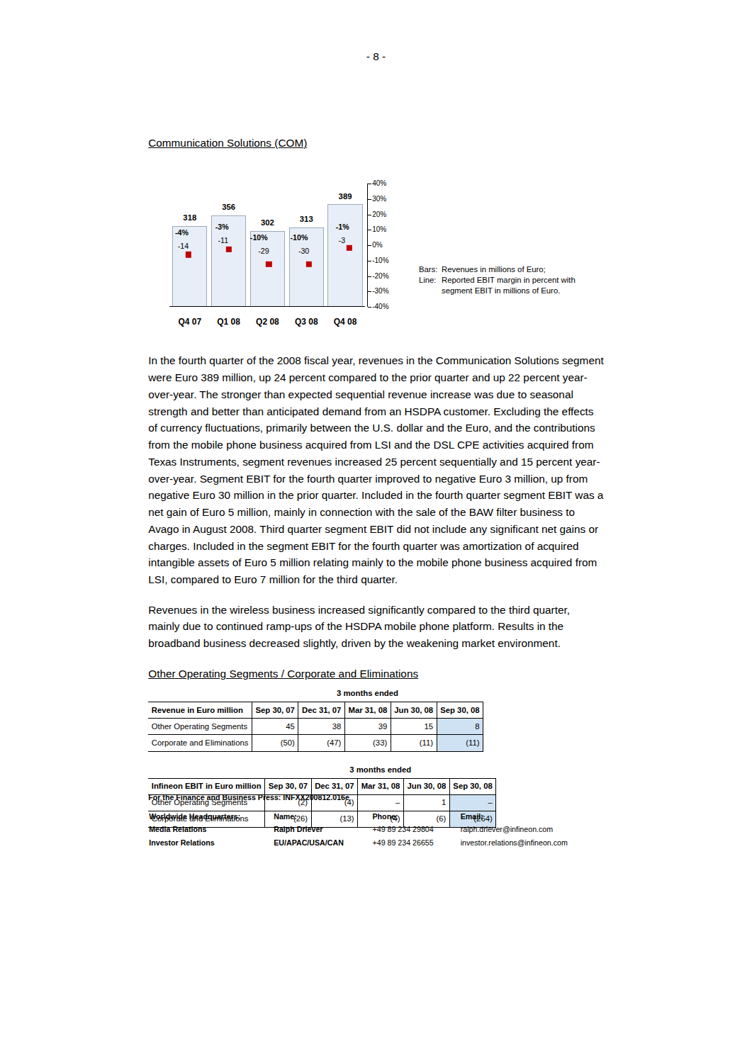- 8 -
Communication Solutions (COM)
318
356
302
313
389
-4%
-14
-3%
-11
-10%
-29
-10%
-30
-1%
-3
40%
30%
20%
10%
0%
-10%
-20%
-30%
-40%
Q4 07 Q1 08 Q2 08 Q3 08 Q4 08
| Bars: | Revenues in millions of Euro; |
| Line: | Reported EBIT margin in percent with segment EBIT in millions of Euro. |
In the fourth quarter of the 2008 fiscal year, revenues in the Communication Solutions segment were Euro 389 million, up 24 percent compared to the prior quarter and up 22 percent year-over-year. The stronger than expected sequential revenue increase was due to seasonal strength and better than anticipated demand from an HSDPA customer. Excluding the effects of currency fluctuations, primarily between the U.S. dollar and the Euro, and the contributions from the mobile phone business acquired from LSI and the DSL CPE activities acquired from Texas Instruments, segment revenues increased 25 percent sequentially and 15 percent year-over-year. Segment EBIT for the fourth quarter improved to negative Euro 3 million, up from negative Euro 30 million in the prior quarter. Included in the fourth quarter segment EBIT was a net gain of Euro 5 million, mainly in connection with the sale of the BAW filter business to Avago in August 2008. Third quarter segment EBIT did not include any significant net gains or charges. Included in the segment EBIT for the fourth quarter was amortization of acquired intangible assets of Euro 5 million relating mainly to the mobile phone business acquired from LSI, compared to Euro 7 million for the third quarter.
Revenues in the wireless business increased significantly compared to the third quarter, mainly due to continued ramp-ups of the HSDPA mobile phone platform. Results in the broadband business decreased slightly, driven by the weakening market environment.
Other Operating Segments / Corporate and Eliminations
| | 3 months ended |
| --- | --- |
| Revenue in Euro million | Sep 30, 07 | Dec 31, 07 | Mar 31, 08 | Jun 30, 08 | Sep 30, 08 |
| Other Operating Segments | 45 | 38 | 39 | 15 | 8 |
| Corporate and Eliminations | (50) | (47) | (33) | (11) | (11) |
| | 3 months ended |
| --- | --- |
| Infineon EBIT in Euro million | Sep 30, 07 | Dec 31, 07 | Mar 31, 08 | Jun 30, 08 | Sep 30, 08 |
| Other Operating Segments | (2) | (4) | – | 1 | – |
| Corporate and Eliminations | (26) | (13) | (4) | (6) | (264) |
For the Finance and Business Press: INFXX200812.016e
| Worldwide Headquarters: | Name: | Phone: | Email: |
| Media Relations | Ralph Driever | +49 89 234 29804 | ralph.driever@infineon.com |
| Investor Relations | EU/APAC/USA/CAN | +49 89 234 26655 | investor.relations@infineon.com |